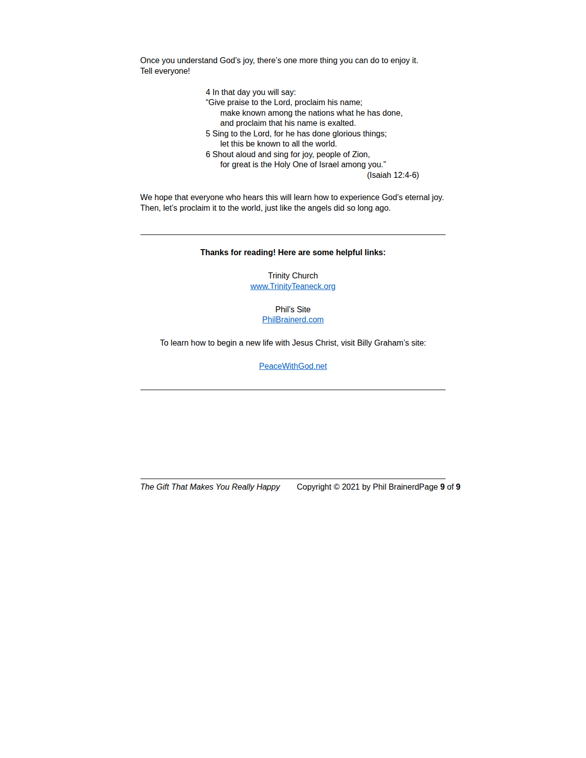Once you understand God’s joy, there’s one more thing you can do to enjoy it.
Tell everyone!
4 In that day you will say:
“Give praise to the Lord, proclaim his name;
make known among the nations what he has done,
and proclaim that his name is exalted.
5 Sing to the Lord, for he has done glorious things;
let this be known to all the world.
6 Shout aloud and sing for joy, people of Zion,
for great is the Holy One of Israel among you.”
(Isaiah 12:4-6)
We hope that everyone who hears this will learn how to experience God’s eternal joy.
Then, let’s proclaim it to the world, just like the angels did so long ago.
Thanks for reading! Here are some helpful links:
Trinity Church
www.TrinityTeaneck.org
Phil’s Site
PhilBrainerd.com
To learn how to begin a new life with Jesus Christ, visit Billy Graham’s site:
PeaceWithGod.net
The Gift That Makes You Really Happy
Copyright © 2021 by Phil Brainerd
Page 9 of 9